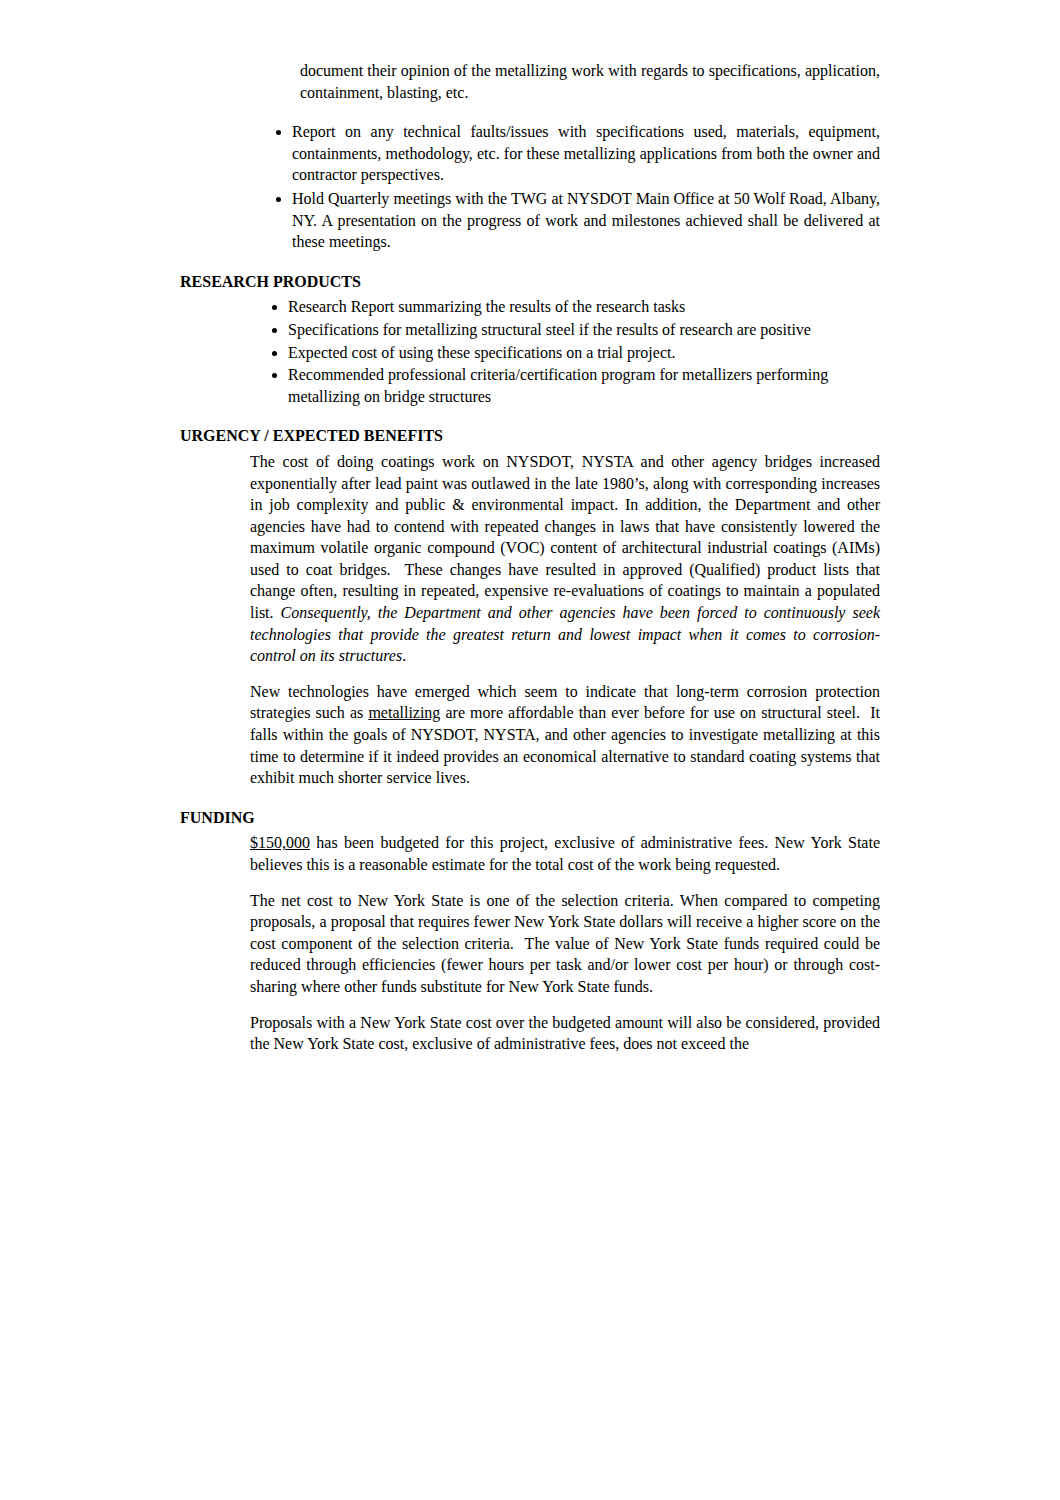document their opinion of the metallizing work with regards to specifications, application, containment, blasting, etc.
Report on any technical faults/issues with specifications used, materials, equipment, containments, methodology, etc. for these metallizing applications from both the owner and contractor perspectives.
Hold Quarterly meetings with the TWG at NYSDOT Main Office at 50 Wolf Road, Albany, NY. A presentation on the progress of work and milestones achieved shall be delivered at these meetings.
Research Products
Research Report summarizing the results of the research tasks
Specifications for metallizing structural steel if the results of research are positive
Expected cost of using these specifications on a trial project.
Recommended professional criteria/certification program for metallizers performing metallizing on bridge structures
Urgency / Expected Benefits
The cost of doing coatings work on NYSDOT, NYSTA and other agency bridges increased exponentially after lead paint was outlawed in the late 1980’s, along with corresponding increases in job complexity and public & environmental impact. In addition, the Department and other agencies have had to contend with repeated changes in laws that have consistently lowered the maximum volatile organic compound (VOC) content of architectural industrial coatings (AIMs) used to coat bridges. These changes have resulted in approved (Qualified) product lists that change often, resulting in repeated, expensive re-evaluations of coatings to maintain a populated list. Consequently, the Department and other agencies have been forced to continuously seek technologies that provide the greatest return and lowest impact when it comes to corrosion-control on its structures.
New technologies have emerged which seem to indicate that long-term corrosion protection strategies such as metallizing are more affordable than ever before for use on structural steel. It falls within the goals of NYSDOT, NYSTA, and other agencies to investigate metallizing at this time to determine if it indeed provides an economical alternative to standard coating systems that exhibit much shorter service lives.
Funding
$150,000 has been budgeted for this project, exclusive of administrative fees. New York State believes this is a reasonable estimate for the total cost of the work being requested.
The net cost to New York State is one of the selection criteria. When compared to competing proposals, a proposal that requires fewer New York State dollars will receive a higher score on the cost component of the selection criteria. The value of New York State funds required could be reduced through efficiencies (fewer hours per task and/or lower cost per hour) or through cost-sharing where other funds substitute for New York State funds.
Proposals with a New York State cost over the budgeted amount will also be considered, provided the New York State cost, exclusive of administrative fees, does not exceed the